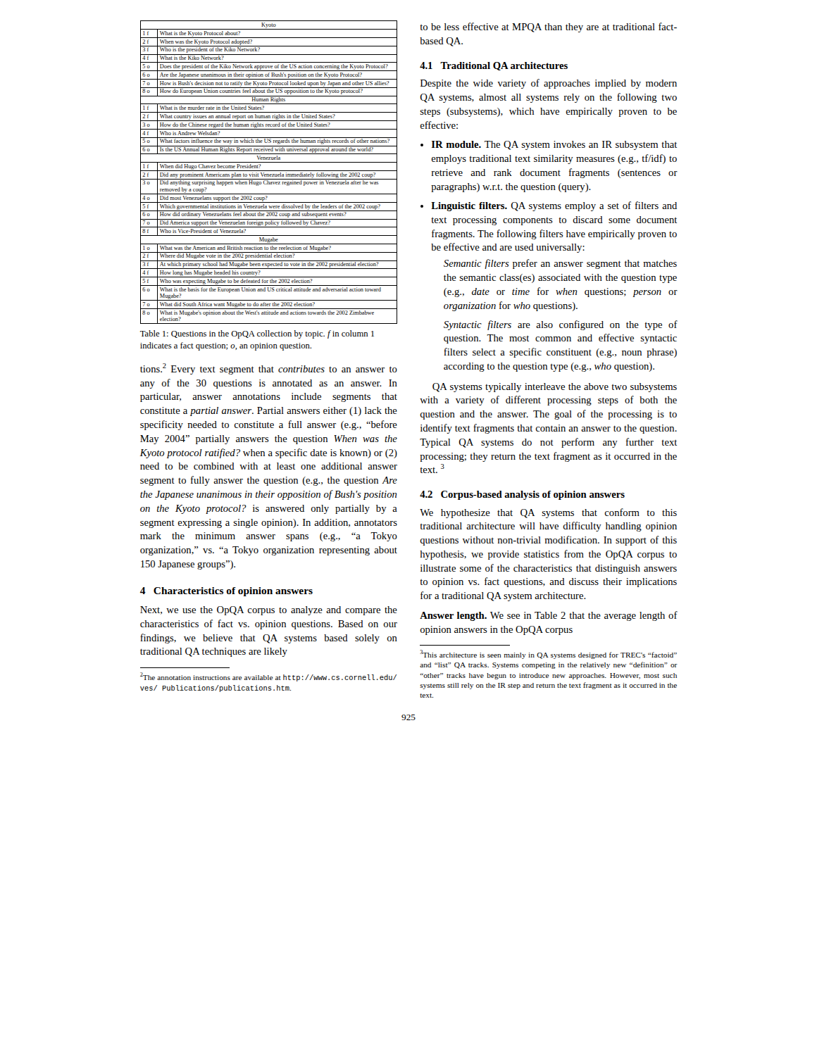| Kyoto |
| --- |
| 1 f | What is the Kyoto Protocol about? |
| 2 f | When was the Kyoto Protocol adopted? |
| 3 f | Who is the president of the Kiko Network? |
| 4 f | What is the Kiko Network? |
| 5 o | Does the president of the Kiko Network approve of the US action concerning the Kyoto Protocol? |
| 6 o | Are the Japanese unanimous in their opinion of Bush's position on the Kyoto Protocol? |
| 7 o | How is Bush's decision not to ratify the Kyoto Protocol looked upon by Japan and other US allies? |
| 8 o | How do European Union countries feel about the US opposition to the Kyoto protocol? |
| Human Rights |
| 1 f | What is the murder rate in the United States? |
| 2 f | What country issues an annual report on human rights in the United States? |
| 3 o | How do the Chinese regard the human rights record of the United States? |
| 4 f | Who is Andrew Welsdan? |
| 5 o | What factors influence the way in which the US regards the human rights records of other nations? |
| 6 o | Is the US Annual Human Rights Report received with universal approval around the world? |
| Venezuela |
| 1 f | When did Hugo Chavez become President? |
| 2 f | Did any prominent Americans plan to visit Venezuela immediately following the 2002 coup? |
| 3 o | Did anything surprising happen when Hugo Chavez regained power in Venezuela after he was removed by a coup? |
| 4 o | Did most Venezuelans support the 2002 coup? |
| 5 f | Which governmental institutions in Venezuela were dissolved by the leaders of the 2002 coup? |
| 6 o | How did ordinary Venezuelans feel about the 2002 coup and subsequent events? |
| 7 o | Did America support the Venezuelan foreign policy followed by Chavez? |
| 8 f | Who is Vice-President of Venezuela? |
| Mugabe |
| 1 o | What was the American and British reaction to the reelection of Mugabe? |
| 2 f | Where did Mugabe vote in the 2002 presidential election? |
| 3 f | At which primary school had Mugabe been expected to vote in the 2002 presidential election? |
| 4 f | How long has Mugabe headed his country? |
| 5 f | Who was expecting Mugabe to be defeated for the 2002 election? |
| 6 o | What is the basis for the European Union and US critical attitude and adversarial action toward Mugabe? |
| 7 o | What did South Africa want Mugabe to do after the 2002 election? |
| 8 o | What is Mugabe's opinion about the West's attitude and actions towards the 2002 Zimbabwe election? |
Table 1: Questions in the OpQA collection by topic. f in column 1 indicates a fact question; o, an opinion question.
tions.2 Every text segment that contributes to an answer to any of the 30 questions is annotated as an answer. In particular, answer annotations include segments that constitute a partial answer. Partial answers either (1) lack the specificity needed to constitute a full answer (e.g., “before May 2004” partially answers the question When was the Kyoto protocol ratified? when a specific date is known) or (2) need to be combined with at least one additional answer segment to fully answer the question (e.g., the question Are the Japanese unanimous in their opposition of Bush's position on the Kyoto protocol? is answered only partially by a segment expressing a single opinion). In addition, annotators mark the minimum answer spans (e.g., “a Tokyo organization,” vs. “a Tokyo organization representing about 150 Japanese groups”).
4 Characteristics of opinion answers
Next, we use the OpQA corpus to analyze and compare the characteristics of fact vs. opinion questions. Based on our findings, we believe that QA systems based solely on traditional QA techniques are likely
2The annotation instructions are available at http://www.cs.cornell.edu/ ves/ Publications/publications.htm.
to be less effective at MPQA than they are at traditional fact-based QA.
4.1 Traditional QA architectures
Despite the wide variety of approaches implied by modern QA systems, almost all systems rely on the following two steps (subsystems), which have empirically proven to be effective:
IR module. The QA system invokes an IR subsystem that employs traditional text similarity measures (e.g., tf/idf) to retrieve and rank document fragments (sentences or paragraphs) w.r.t. the question (query).
Linguistic filters. QA systems employ a set of filters and text processing components to discard some document fragments. The following filters have empirically proven to be effective and are used universally:
Semantic filters prefer an answer segment that matches the semantic class(es) associated with the question type (e.g., date or time for when questions; person or organization for who questions).
Syntactic filters are also configured on the type of question. The most common and effective syntactic filters select a specific constituent (e.g., noun phrase) according to the question type (e.g., who question).
QA systems typically interleave the above two subsystems with a variety of different processing steps of both the question and the answer. The goal of the processing is to identify text fragments that contain an answer to the question. Typical QA systems do not perform any further text processing; they return the text fragment as it occurred in the text. 3
4.2 Corpus-based analysis of opinion answers
We hypothesize that QA systems that conform to this traditional architecture will have difficulty handling opinion questions without non-trivial modification. In support of this hypothesis, we provide statistics from the OpQA corpus to illustrate some of the characteristics that distinguish answers to opinion vs. fact questions, and discuss their implications for a traditional QA system architecture.
Answer length. We see in Table 2 that the average length of opinion answers in the OpQA corpus
3This architecture is seen mainly in QA systems designed for TREC's “factoid” and “list” QA tracks. Systems competing in the relatively new “definition” or “other” tracks have begun to introduce new approaches. However, most such systems still rely on the IR step and return the text fragment as it occurred in the text.
925